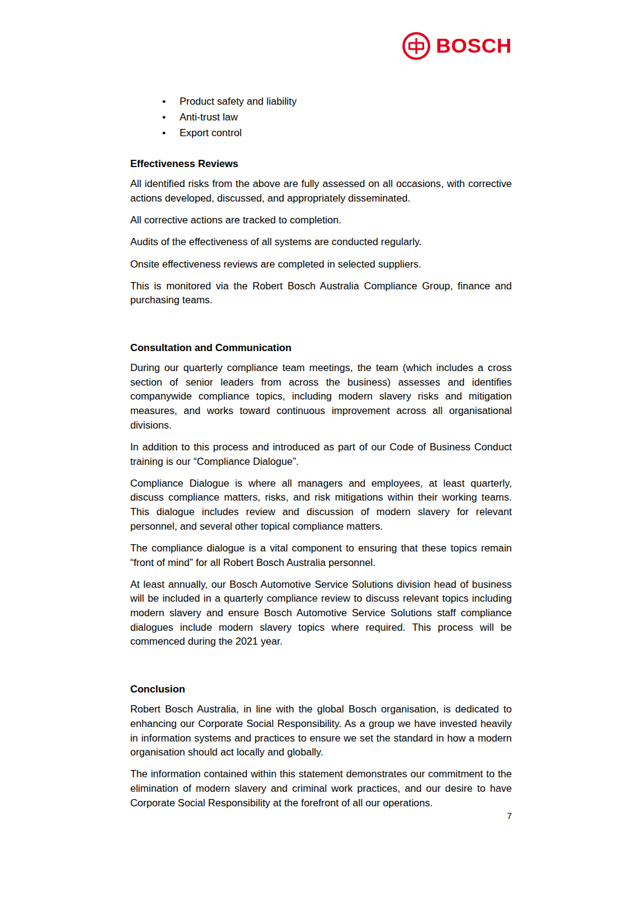BOSCH
Product safety and liability
Anti-trust law
Export control
Effectiveness Reviews
All identified risks from the above are fully assessed on all occasions, with corrective actions developed, discussed, and appropriately disseminated.
All corrective actions are tracked to completion.
Audits of the effectiveness of all systems are conducted regularly.
Onsite effectiveness reviews are completed in selected suppliers.
This is monitored via the Robert Bosch Australia Compliance Group, finance and purchasing teams.
Consultation and Communication
During our quarterly compliance team meetings, the team (which includes a cross section of senior leaders from across the business) assesses and identifies companywide compliance topics, including modern slavery risks and mitigation measures, and works toward continuous improvement across all organisational divisions.
In addition to this process and introduced as part of our Code of Business Conduct training is our “Compliance Dialogue”.
Compliance Dialogue is where all managers and employees, at least quarterly, discuss compliance matters, risks, and risk mitigations within their working teams. This dialogue includes review and discussion of modern slavery for relevant personnel, and several other topical compliance matters.
The compliance dialogue is a vital component to ensuring that these topics remain “front of mind” for all Robert Bosch Australia personnel.
At least annually, our Bosch Automotive Service Solutions division head of business will be included in a quarterly compliance review to discuss relevant topics including modern slavery and ensure Bosch Automotive Service Solutions staff compliance dialogues include modern slavery topics where required. This process will be commenced during the 2021 year.
Conclusion
Robert Bosch Australia, in line with the global Bosch organisation, is dedicated to enhancing our Corporate Social Responsibility. As a group we have invested heavily in information systems and practices to ensure we set the standard in how a modern organisation should act locally and globally.
The information contained within this statement demonstrates our commitment to the elimination of modern slavery and criminal work practices, and our desire to have Corporate Social Responsibility at the forefront of all our operations.
7